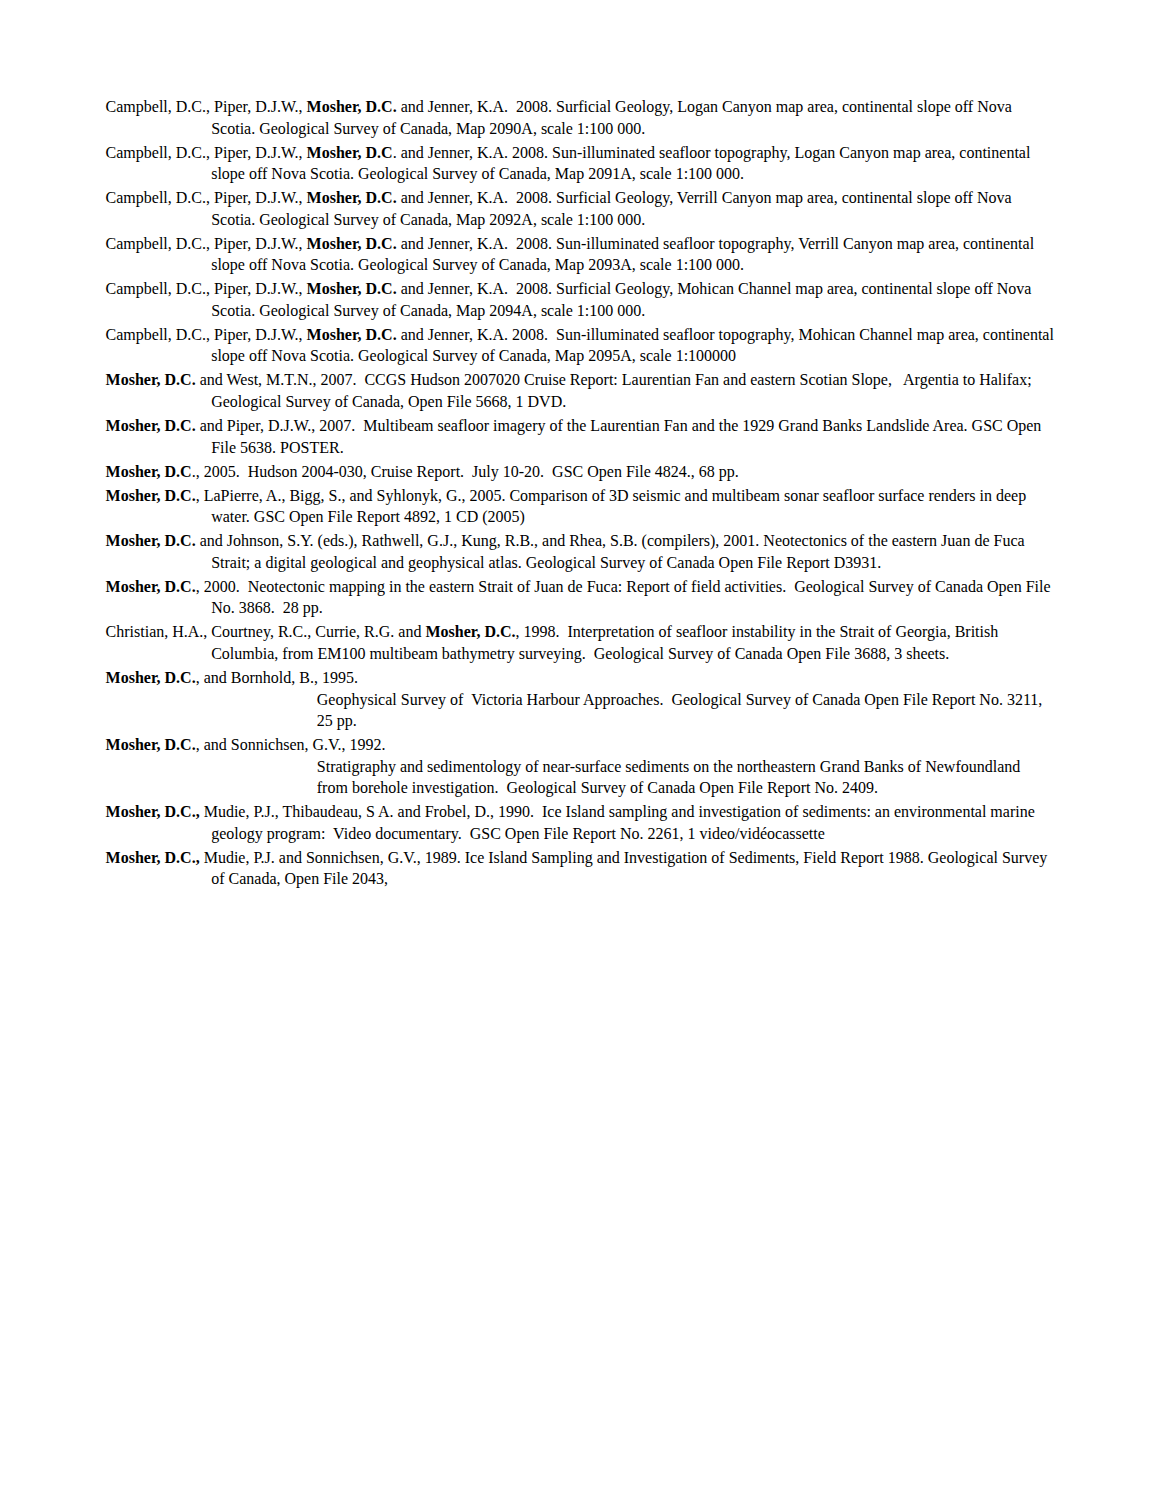Campbell, D.C., Piper, D.J.W., Mosher, D.C. and Jenner, K.A. 2008. Surficial Geology, Logan Canyon map area, continental slope off Nova Scotia. Geological Survey of Canada, Map 2090A, scale 1:100 000.
Campbell, D.C., Piper, D.J.W., Mosher, D.C. and Jenner, K.A. 2008. Sun-illuminated seafloor topography, Logan Canyon map area, continental slope off Nova Scotia. Geological Survey of Canada, Map 2091A, scale 1:100 000.
Campbell, D.C., Piper, D.J.W., Mosher, D.C. and Jenner, K.A. 2008. Surficial Geology, Verrill Canyon map area, continental slope off Nova Scotia. Geological Survey of Canada, Map 2092A, scale 1:100 000.
Campbell, D.C., Piper, D.J.W., Mosher, D.C. and Jenner, K.A. 2008. Sun-illuminated seafloor topography, Verrill Canyon map area, continental slope off Nova Scotia. Geological Survey of Canada, Map 2093A, scale 1:100 000.
Campbell, D.C., Piper, D.J.W., Mosher, D.C. and Jenner, K.A. 2008. Surficial Geology, Mohican Channel map area, continental slope off Nova Scotia. Geological Survey of Canada, Map 2094A, scale 1:100 000.
Campbell, D.C., Piper, D.J.W., Mosher, D.C. and Jenner, K.A. 2008. Sun-illuminated seafloor topography, Mohican Channel map area, continental slope off Nova Scotia. Geological Survey of Canada, Map 2095A, scale 1:100000
Mosher, D.C. and West, M.T.N., 2007. CCGS Hudson 2007020 Cruise Report: Laurentian Fan and eastern Scotian Slope, Argentia to Halifax; Geological Survey of Canada, Open File 5668, 1 DVD.
Mosher, D.C. and Piper, D.J.W., 2007. Multibeam seafloor imagery of the Laurentian Fan and the 1929 Grand Banks Landslide Area. GSC Open File 5638. POSTER.
Mosher, D.C., 2005. Hudson 2004-030, Cruise Report. July 10-20. GSC Open File 4824., 68 pp.
Mosher, D.C., LaPierre, A., Bigg, S., and Syhlonyk, G., 2005. Comparison of 3D seismic and multibeam sonar seafloor surface renders in deep water. GSC Open File Report 4892, 1 CD (2005)
Mosher, D.C. and Johnson, S.Y. (eds.), Rathwell, G.J., Kung, R.B., and Rhea, S.B. (compilers), 2001. Neotectonics of the eastern Juan de Fuca Strait; a digital geological and geophysical atlas. Geological Survey of Canada Open File Report D3931.
Mosher, D.C., 2000. Neotectonic mapping in the eastern Strait of Juan de Fuca: Report of field activities. Geological Survey of Canada Open File No. 3868. 28 pp.
Christian, H.A., Courtney, R.C., Currie, R.G. and Mosher, D.C., 1998. Interpretation of seafloor instability in the Strait of Georgia, British Columbia, from EM100 multibeam bathymetry surveying. Geological Survey of Canada Open File 3688, 3 sheets.
Mosher, D.C., and Bornhold, B., 1995.Geophysical Survey of Victoria Harbour Approaches. Geological Survey of Canada Open File Report No. 3211, 25 pp.
Mosher, D.C., and Sonnichsen, G.V., 1992.Stratigraphy and sedimentology of near-surface sediments on the northeastern Grand Banks of Newfoundland from borehole investigation. Geological Survey of Canada Open File Report No. 2409.
Mosher, D.C., Mudie, P.J., Thibaudeau, S A. and Frobel, D., 1990. Ice Island sampling and investigation of sediments: an environmental marine geology program: Video documentary. GSC Open File Report No. 2261, 1 video/vidéocassette
Mosher, D.C., Mudie, P.J. and Sonnichsen, G.V., 1989. Ice Island Sampling and Investigation of Sediments, Field Report 1988. Geological Survey of Canada, Open File 2043,